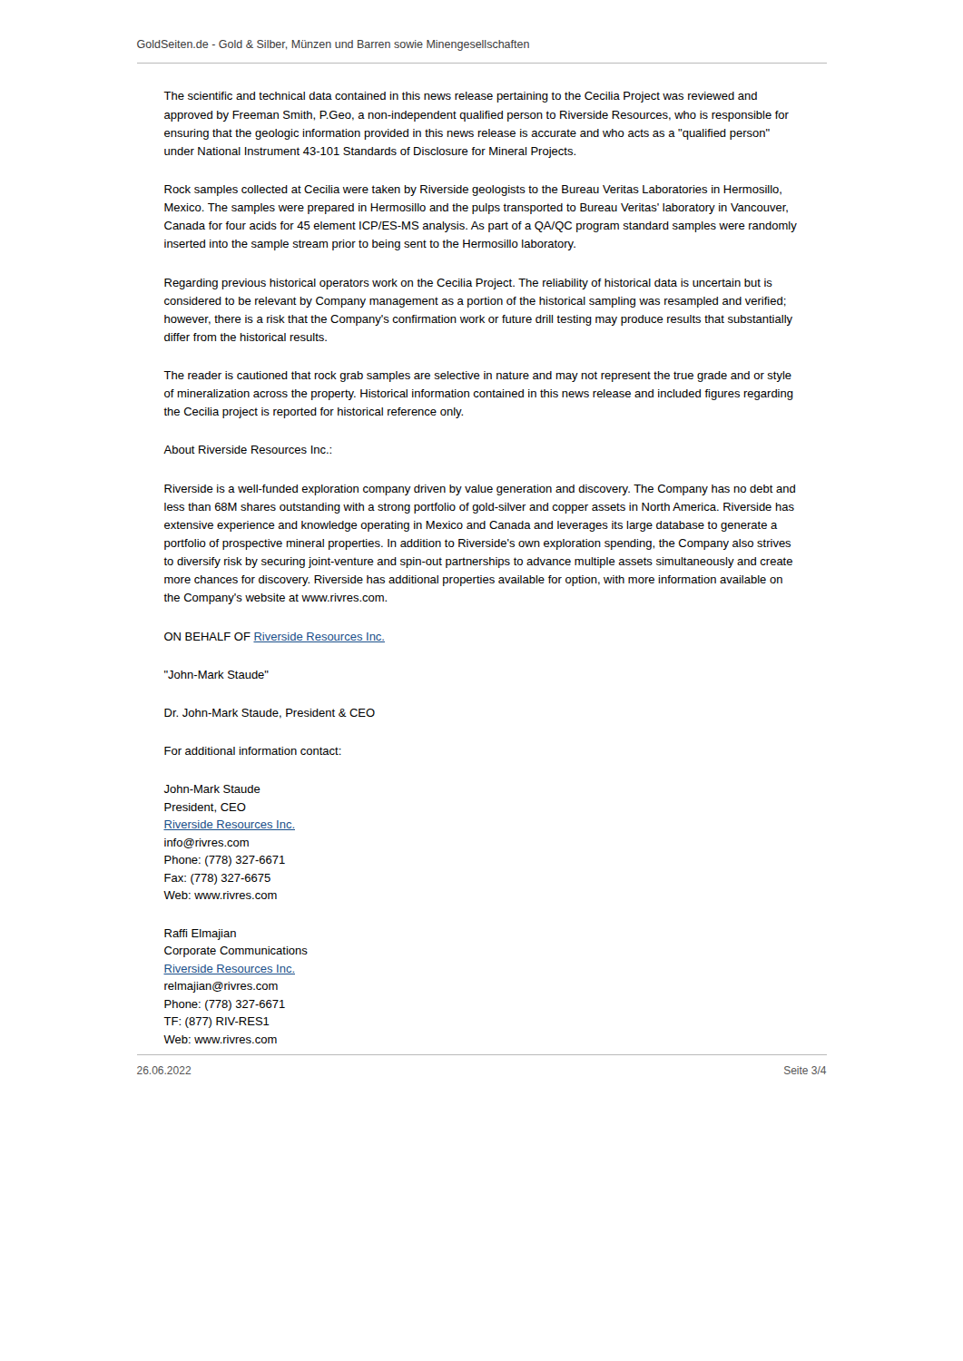GoldSeiten.de - Gold & Silber, Münzen und Barren sowie Minengesellschaften
The scientific and technical data contained in this news release pertaining to the Cecilia Project was reviewed and approved by Freeman Smith, P.Geo, a non-independent qualified person to Riverside Resources, who is responsible for ensuring that the geologic information provided in this news release is accurate and who acts as a "qualified person" under National Instrument 43-101 Standards of Disclosure for Mineral Projects.
Rock samples collected at Cecilia were taken by Riverside geologists to the Bureau Veritas Laboratories in Hermosillo, Mexico. The samples were prepared in Hermosillo and the pulps transported to Bureau Veritas' laboratory in Vancouver, Canada for four acids for 45 element ICP/ES-MS analysis. As part of a QA/QC program standard samples were randomly inserted into the sample stream prior to being sent to the Hermosillo laboratory.
Regarding previous historical operators work on the Cecilia Project. The reliability of historical data is uncertain but is considered to be relevant by Company management as a portion of the historical sampling was resampled and verified; however, there is a risk that the Company's confirmation work or future drill testing may produce results that substantially differ from the historical results.
The reader is cautioned that rock grab samples are selective in nature and may not represent the true grade and or style of mineralization across the property. Historical information contained in this news release and included figures regarding the Cecilia project is reported for historical reference only.
About Riverside Resources Inc.:
Riverside is a well-funded exploration company driven by value generation and discovery. The Company has no debt and less than 68M shares outstanding with a strong portfolio of gold-silver and copper assets in North America. Riverside has extensive experience and knowledge operating in Mexico and Canada and leverages its large database to generate a portfolio of prospective mineral properties. In addition to Riverside's own exploration spending, the Company also strives to diversify risk by securing joint-venture and spin-out partnerships to advance multiple assets simultaneously and create more chances for discovery. Riverside has additional properties available for option, with more information available on the Company's website at www.rivres.com.
ON BEHALF OF Riverside Resources Inc.
"John-Mark Staude"
Dr. John-Mark Staude, President & CEO
For additional information contact:
John-Mark Staude
President, CEO
Riverside Resources Inc.
info@rivres.com
Phone: (778) 327-6671
Fax: (778) 327-6675
Web: www.rivres.com
Raffi Elmajian
Corporate Communications
Riverside Resources Inc.
relmajian@rivres.com
Phone: (778) 327-6671
TF: (877) RIV-RES1
Web: www.rivres.com
26.06.2022 Seite 3/4